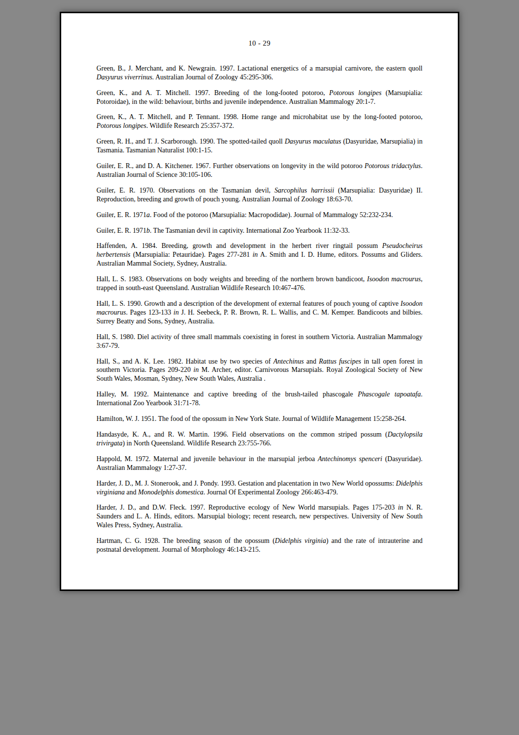10 - 29
Green, B., J. Merchant, and K. Newgrain. 1997. Lactational energetics of a marsupial carnivore, the eastern quoll Dasyurus viverrinus. Australian Journal of Zoology 45:295-306.
Green, K., and A. T. Mitchell. 1997. Breeding of the long-footed potoroo, Potorous longipes (Marsupialia: Potoroidae), in the wild: behaviour, births and juvenile independence. Australian Mammalogy 20:1-7.
Green, K., A. T. Mitchell, and P. Tennant. 1998. Home range and microhabitat use by the long-footed potoroo, Potorous longipes. Wildlife Research 25:357-372.
Green, R. H., and T. J. Scarborough. 1990. The spotted-tailed quoll Dasyurus maculatus (Dasyuridae, Marsupialia) in Tasmania. Tasmanian Naturalist 100:1-15.
Guiler, E. R., and D. A. Kitchener. 1967. Further observations on longevity in the wild potoroo Potorous tridactylus. Australian Journal of Science 30:105-106.
Guiler, E. R. 1970. Observations on the Tasmanian devil, Sarcophilus harrissii (Marsupialia: Dasyuridae) II. Reproduction, breeding and growth of pouch young. Australian Journal of Zoology 18:63-70.
Guiler, E. R. 1971a. Food of the potoroo (Marsupialia: Macropodidae). Journal of Mammalogy 52:232-234.
Guiler, E. R. 1971b. The Tasmanian devil in captivity. International Zoo Yearbook 11:32-33.
Haffenden, A. 1984. Breeding, growth and development in the herbert river ringtail possum Pseudocheirus herbertensis (Marsupialia: Petauridae). Pages 277-281 in A. Smith and I. D. Hume, editors. Possums and Gliders. Australian Mammal Society, Sydney, Australia.
Hall, L. S. 1983. Observations on body weights and breeding of the northern brown bandicoot, Isoodon macrourus, trapped in south-east Queensland. Australian Wildlife Research 10:467-476.
Hall, L. S. 1990. Growth and a description of the development of external features of pouch young of captive Isoodon macrourus. Pages 123-133 in J. H. Seebeck, P. R. Brown, R. L. Wallis, and C. M. Kemper. Bandicoots and bilbies. Surrey Beatty and Sons, Sydney, Australia.
Hall, S. 1980. Diel activity of three small mammals coexisting in forest in southern Victoria. Australian Mammalogy 3:67-79.
Hall, S., and A. K. Lee. 1982. Habitat use by two species of Antechinus and Rattus fuscipes in tall open forest in southern Victoria. Pages 209-220 in M. Archer, editor. Carnivorous Marsupials. Royal Zoological Society of New South Wales, Mosman, Sydney, New South Wales, Australia .
Halley, M. 1992. Maintenance and captive breeding of the brush-tailed phascogale Phascogale tapoatafa. International Zoo Yearbook 31:71-78.
Hamilton, W. J. 1951. The food of the opossum in New York State. Journal of Wildlife Management 15:258-264.
Handasyde, K. A., and R. W. Martin. 1996. Field observations on the common striped possum (Dactylopsila trivirgata) in North Queensland. Wildlife Research 23:755-766.
Happold, M. 1972. Maternal and juvenile behaviour in the marsupial jerboa Antechinomys spenceri (Dasyuridae). Australian Mammalogy 1:27-37.
Harder, J. D., M. J. Stonerook, and J. Pondy. 1993. Gestation and placentation in two New World opossums: Didelphis virginiana and Monodelphis domestica. Journal Of Experimental Zoology 266:463-479.
Harder, J. D., and D.W. Fleck. 1997. Reproductive ecology of New World marsupials. Pages 175-203 in N. R. Saunders and L. A. Hinds, editors. Marsupial biology; recent research, new perspectives. University of New South Wales Press, Sydney, Australia.
Hartman, C. G. 1928. The breeding season of the opossum (Didelphis virginia) and the rate of intrauterine and postnatal development. Journal of Morphology 46:143-215.